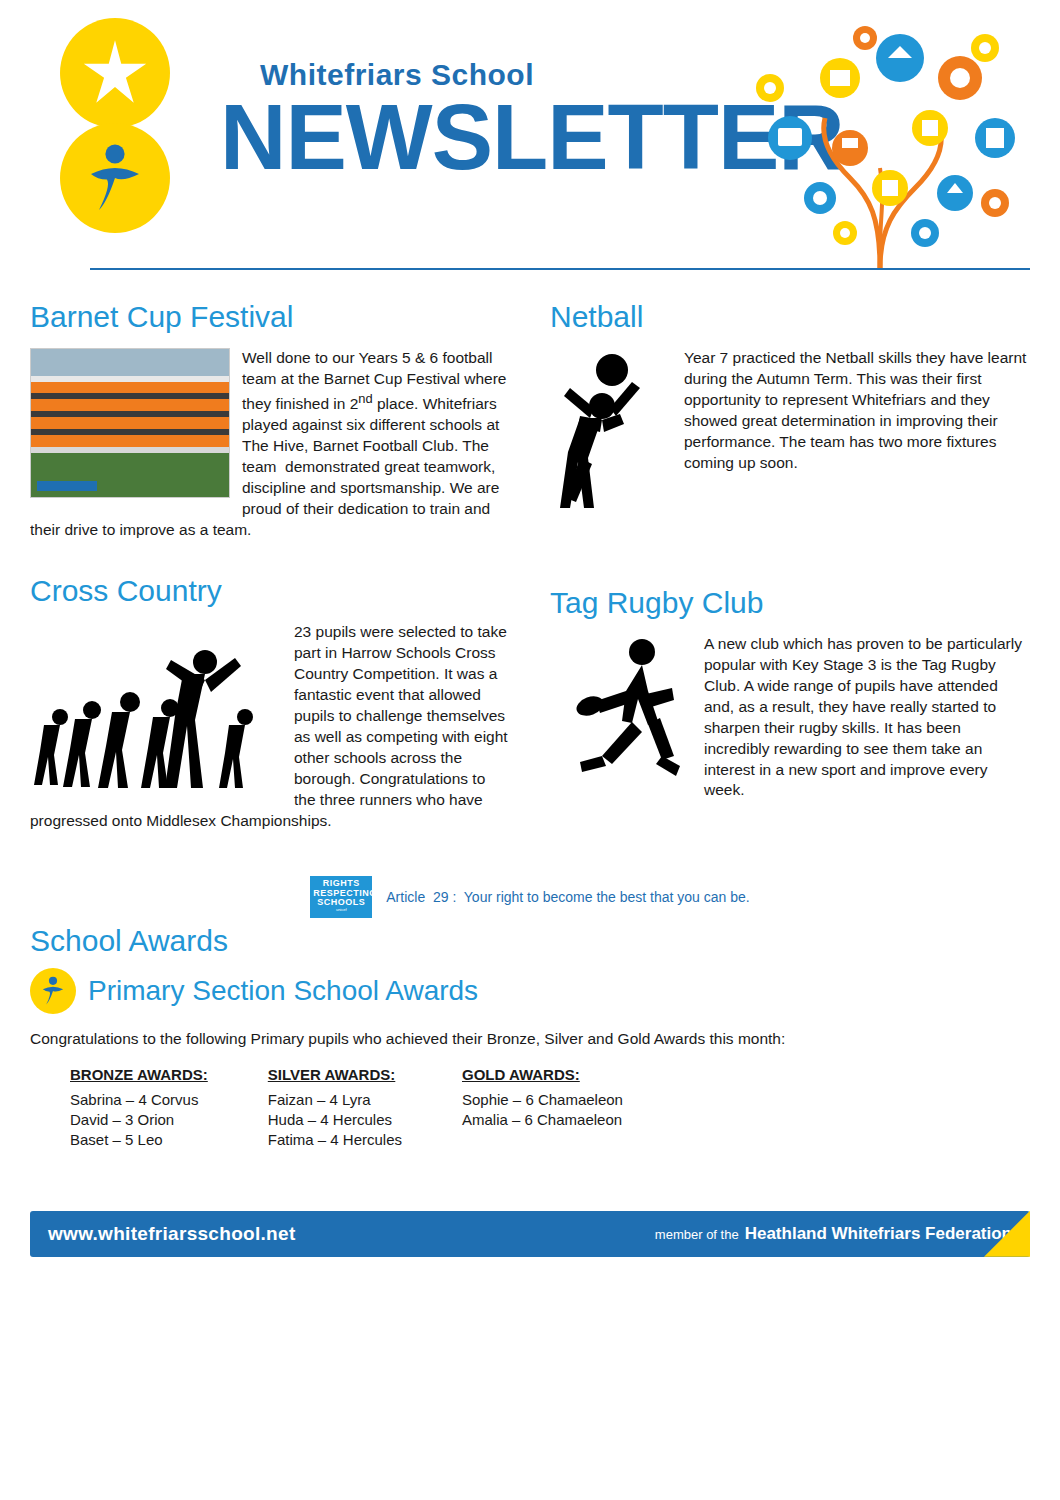Whitefriars School
NEWSLETTER
Barnet Cup Festival
Well done to our Years 5 & 6 football team at the Barnet Cup Festival where they finished in 2nd place. Whitefriars played against six different schools at The Hive, Barnet Football Club. The team demonstrated great teamwork, discipline and sportsmanship. We are proud of their dedication to train and their drive to improve as a team.
Cross Country
23 pupils were selected to take part in Harrow Schools Cross Country Competition. It was a fantastic event that allowed pupils to challenge themselves as well as competing with eight other schools across the borough. Congratulations to the three runners who have progressed onto Middlesex Championships.
Netball
Year 7 practiced the Netball skills they have learnt during the Autumn Term. This was their first opportunity to represent Whitefriars and they showed great determination in improving their performance. The team has two more fixtures coming up soon.
Tag Rugby Club
A new club which has proven to be particularly popular with Key Stage 3 is the Tag Rugby Club. A wide range of pupils have attended and, as a result, they have really started to sharpen their rugby skills. It has been incredibly rewarding to see them take an interest in a new sport and improve every week.
RIGHTS
RESPECTING
SCHOOLS
unicef
Article 29 : Your right to become the best that you can be.
School Awards
Primary Section School Awards
Congratulations to the following Primary pupils who achieved their Bronze, Silver and Gold Awards this month:
BRONZE AWARDS:
Sabrina – 4 Corvus
David – 3 Orion
Baset – 5 Leo
SILVER AWARDS:
Faizan – 4 Lyra
Huda – 4 Hercules
Fatima – 4 Hercules
GOLD AWARDS:
Sophie – 6 Chamaeleon
Amalia – 6 Chamaeleon
www.whitefriarsschool.net member of the Heathland Whitefriars Federation